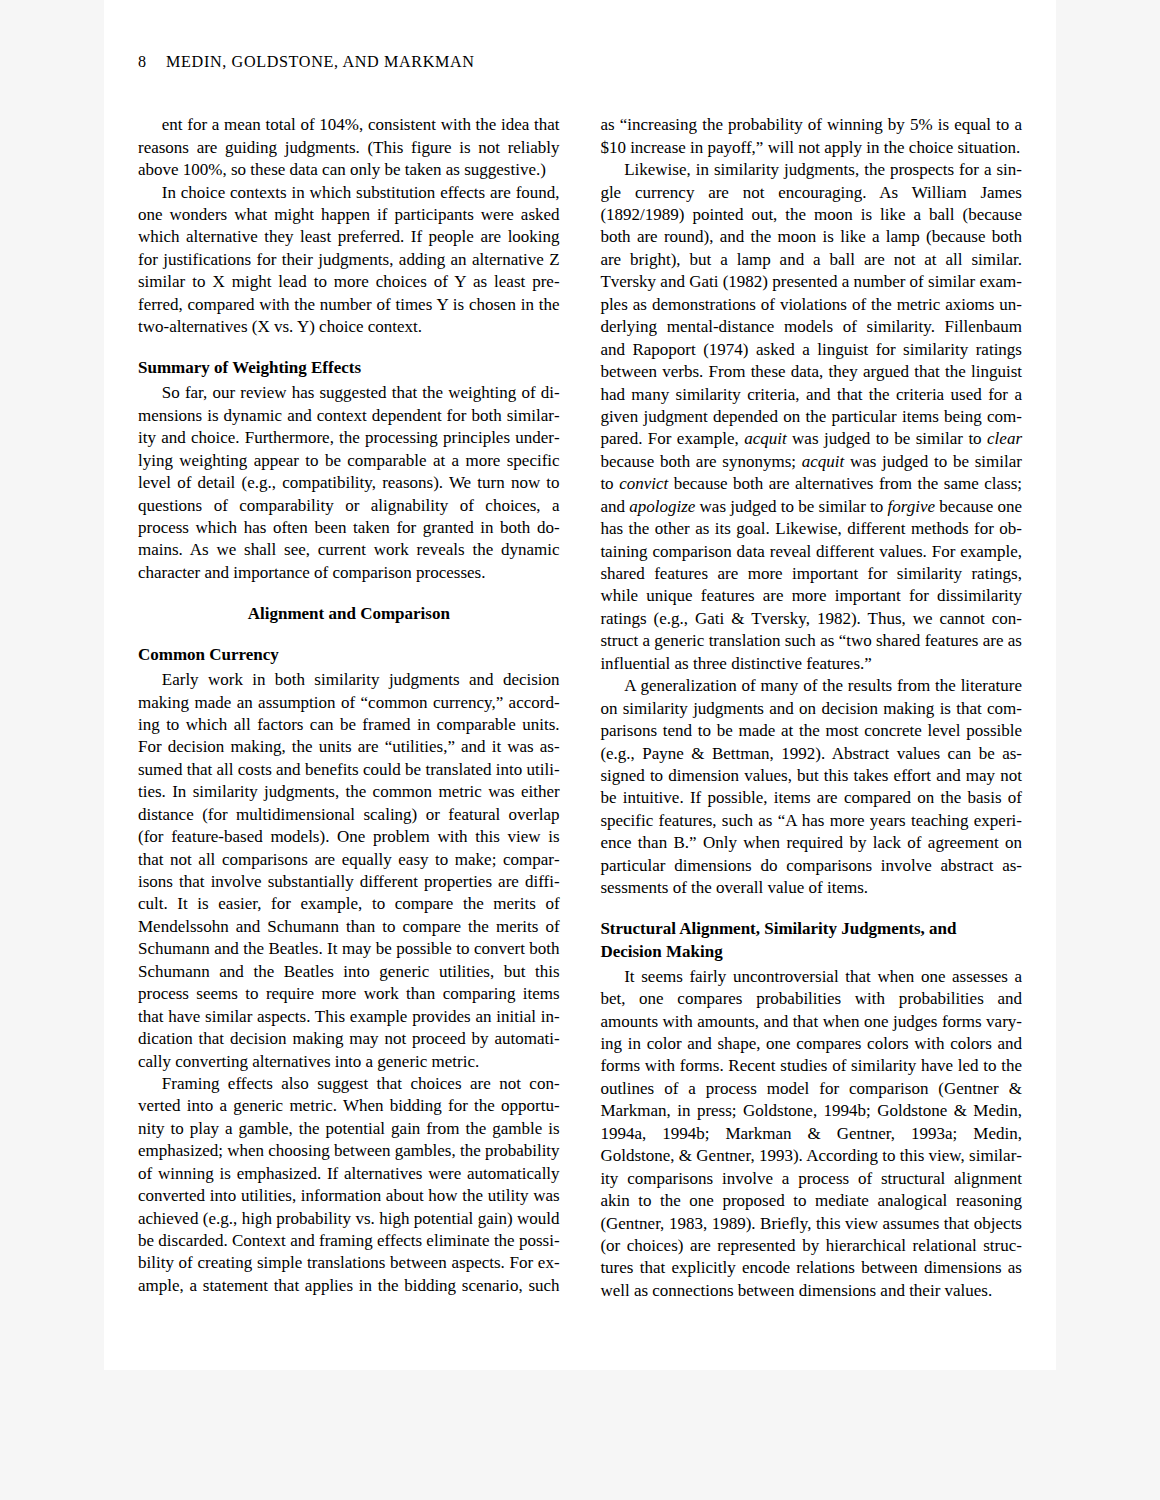8 MEDIN, GOLDSTONE, AND MARKMAN
ent for a mean total of 104%, consistent with the idea that reasons are guiding judgments. (This figure is not reliably above 100%, so these data can only be taken as suggestive.)
In choice contexts in which substitution effects are found, one wonders what might happen if participants were asked which alternative they least preferred. If people are looking for justifications for their judgments, adding an alternative Z similar to X might lead to more choices of Y as least preferred, compared with the number of times Y is chosen in the two-alternatives (X vs. Y) choice context.
Summary of Weighting Effects
So far, our review has suggested that the weighting of dimensions is dynamic and context dependent for both similarity and choice. Furthermore, the processing principles underlying weighting appear to be comparable at a more specific level of detail (e.g., compatibility, reasons). We turn now to questions of comparability or alignability of choices, a process which has often been taken for granted in both domains. As we shall see, current work reveals the dynamic character and importance of comparison processes.
Alignment and Comparison
Common Currency
Early work in both similarity judgments and decision making made an assumption of “common currency,” according to which all factors can be framed in comparable units. For decision making, the units are “utilities,” and it was assumed that all costs and benefits could be translated into utilities. In similarity judgments, the common metric was either distance (for multidimensional scaling) or featural overlap (for feature-based models). One problem with this view is that not all comparisons are equally easy to make; comparisons that involve substantially different properties are difficult. It is easier, for example, to compare the merits of Mendelssohn and Schumann than to compare the merits of Schumann and the Beatles. It may be possible to convert both Schumann and the Beatles into generic utilities, but this process seems to require more work than comparing items that have similar aspects. This example provides an initial indication that decision making may not proceed by automatically converting alternatives into a generic metric.
Framing effects also suggest that choices are not converted into a generic metric. When bidding for the opportunity to play a gamble, the potential gain from the gamble is emphasized; when choosing between gambles, the probability of winning is emphasized. If alternatives were automatically converted into utilities, information about how the utility was achieved (e.g., high probability vs. high potential gain) would be discarded. Context and framing effects eliminate the possibility of creating simple translations between aspects. For example, a statement that applies in the bidding scenario, such as “increasing the probability of winning by 5% is equal to a $10 increase in payoff,” will not apply in the choice situation.
Likewise, in similarity judgments, the prospects for a single currency are not encouraging. As William James (1892/1989) pointed out, the moon is like a ball (because both are round), and the moon is like a lamp (because both are bright), but a lamp and a ball are not at all similar. Tversky and Gati (1982) presented a number of similar examples as demonstrations of violations of the metric axioms underlying mental-distance models of similarity. Fillenbaum and Rapoport (1974) asked a linguist for similarity ratings between verbs. From these data, they argued that the linguist had many similarity criteria, and that the criteria used for a given judgment depended on the particular items being compared. For example, acquit was judged to be similar to clear because both are synonyms; acquit was judged to be similar to convict because both are alternatives from the same class; and apologize was judged to be similar to forgive because one has the other as its goal. Likewise, different methods for obtaining comparison data reveal different values. For example, shared features are more important for similarity ratings, while unique features are more important for dissimilarity ratings (e.g., Gati & Tversky, 1982). Thus, we cannot construct a generic translation such as “two shared features are as influential as three distinctive features.”
A generalization of many of the results from the literature on similarity judgments and on decision making is that comparisons tend to be made at the most concrete level possible (e.g., Payne & Bettman, 1992). Abstract values can be assigned to dimension values, but this takes effort and may not be intuitive. If possible, items are compared on the basis of specific features, such as “A has more years teaching experience than B.” Only when required by lack of agreement on particular dimensions do comparisons involve abstract assessments of the overall value of items.
Structural Alignment, Similarity Judgments, and Decision Making
It seems fairly uncontroversial that when one assesses a bet, one compares probabilities with probabilities and amounts with amounts, and that when one judges forms varying in color and shape, one compares colors with colors and forms with forms. Recent studies of similarity have led to the outlines of a process model for comparison (Gentner & Markman, in press; Goldstone, 1994b; Goldstone & Medin, 1994a, 1994b; Markman & Gentner, 1993a; Medin, Goldstone, & Gentner, 1993). According to this view, similarity comparisons involve a process of structural alignment akin to the one proposed to mediate analogical reasoning (Gentner, 1983, 1989). Briefly, this view assumes that objects (or choices) are represented by hierarchical relational structures that explicitly encode relations between dimensions as well as connections between dimensions and their values.